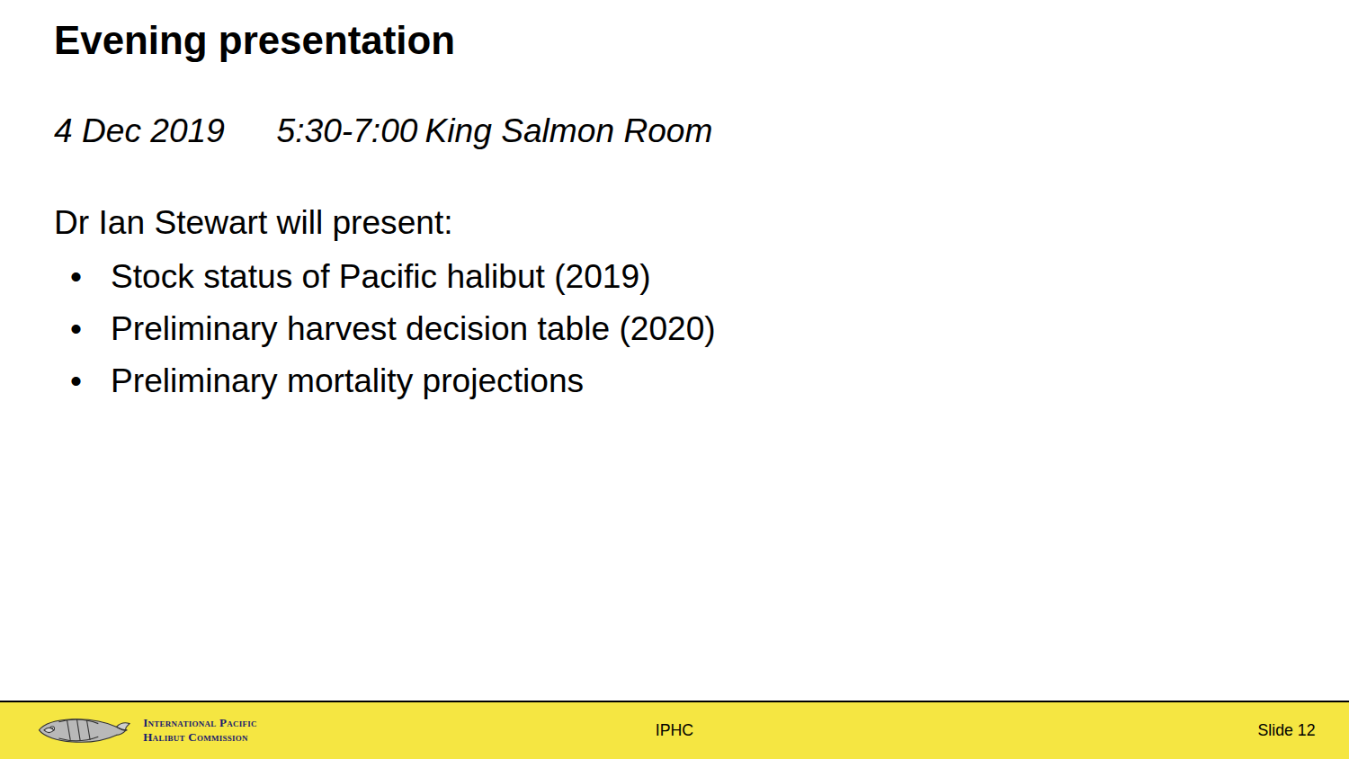Evening presentation
4 Dec 2019 5:30-7:00 King Salmon Room
Dr Ian Stewart will present:
Stock status of Pacific halibut (2019)
Preliminary harvest decision table (2020)
Preliminary mortality projections
International Pacific
Halibut Commission
IPHC
Slide 12